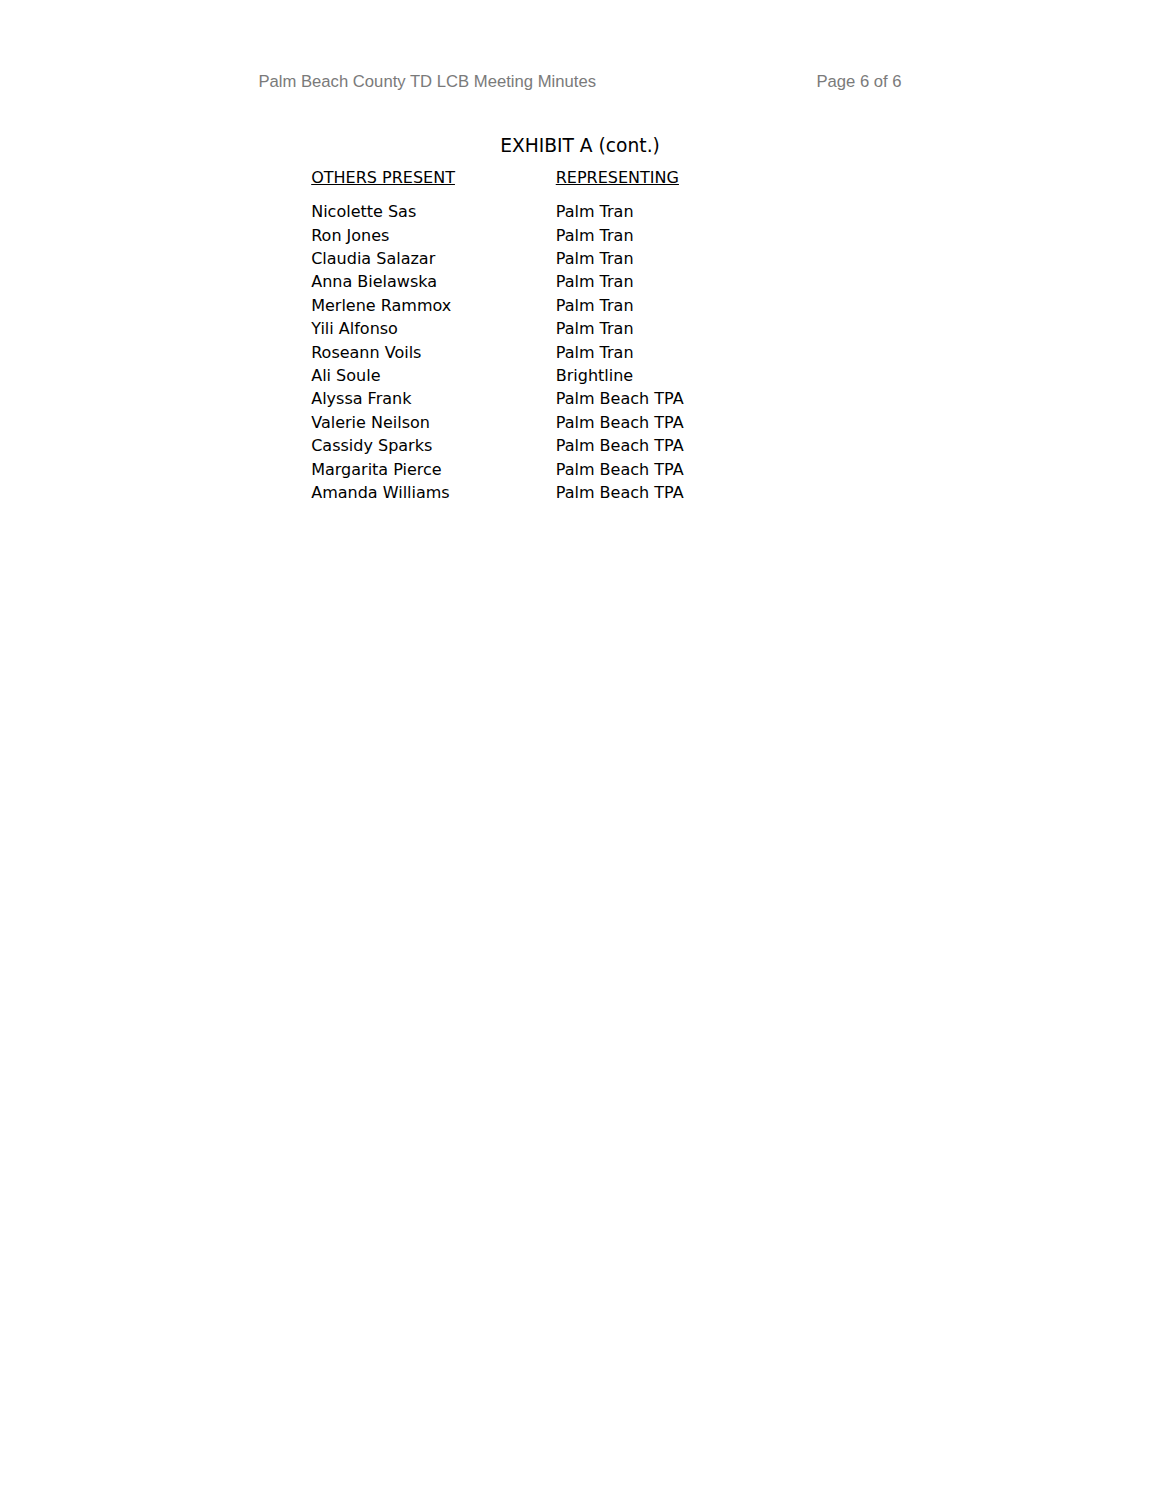Palm Beach County TD LCB Meeting Minutes
Page 6 of 6
EXHIBIT A (cont.)
| OTHERS PRESENT | REPRESENTING |
| --- | --- |
| Nicolette Sas | Palm Tran |
| Ron Jones | Palm Tran |
| Claudia Salazar | Palm Tran |
| Anna Bielawska | Palm Tran |
| Merlene Rammox | Palm Tran |
| Yili Alfonso | Palm Tran |
| Roseann Voils | Palm Tran |
| Ali Soule | Brightline |
| Alyssa Frank | Palm Beach TPA |
| Valerie Neilson | Palm Beach TPA |
| Cassidy Sparks | Palm Beach TPA |
| Margarita Pierce | Palm Beach TPA |
| Amanda Williams | Palm Beach TPA |